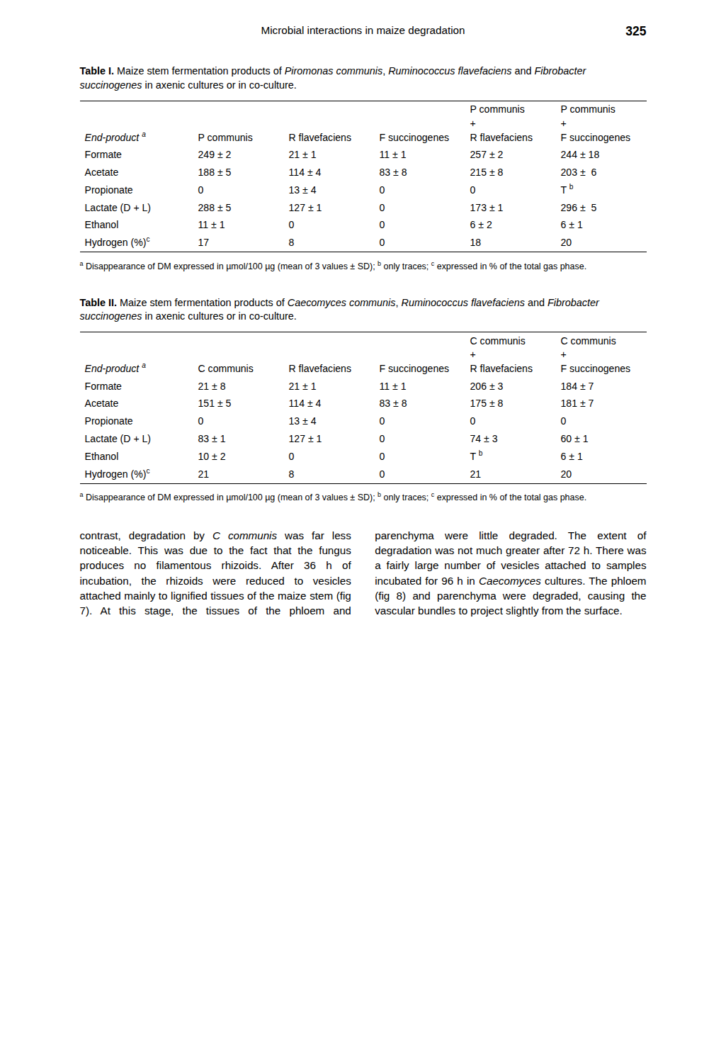Microbial interactions in maize degradation 325
Table I. Maize stem fermentation products of Piromonas communis, Ruminococcus flavefaciens and Fibrobacter succinogenes in axenic cultures or in co-culture.
| End-product a | P communis | R flavefaciens | F succinogenes | P communis + R flavefaciens | P communis + F succinogenes |
| --- | --- | --- | --- | --- | --- |
| Formate | 249 ± 2 | 21 ± 1 | 11 ± 1 | 257 ± 2 | 244 ± 18 |
| Acetate | 188 ± 5 | 114 ± 4 | 83 ± 8 | 215 ± 8 | 203 ± 6 |
| Propionate | 0 | 13 ± 4 | 0 | 0 | T b |
| Lactate (D + L) | 288 ± 5 | 127 ± 1 | 0 | 173 ± 1 | 296 ± 5 |
| Ethanol | 11 ± 1 | 0 | 0 | 6 ± 2 | 6 ± 1 |
| Hydrogen (%) c | 17 | 8 | 0 | 18 | 20 |
a Disappearance of DM expressed in µmol/100 µg (mean of 3 values ± SD); b only traces; c expressed in % of the total gas phase.
Table II. Maize stem fermentation products of Caecomyces communis, Ruminococcus flavefaciens and Fibrobacter succinogenes in axenic cultures or in co-culture.
| End-product a | C communis | R flavefaciens | F succinogenes | C communis + R flavefaciens | C communis + F succinogenes |
| --- | --- | --- | --- | --- | --- |
| Formate | 21 ± 8 | 21 ± 1 | 11 ± 1 | 206 ± 3 | 184 ± 7 |
| Acetate | 151 ± 5 | 114 ± 4 | 83 ± 8 | 175 ± 8 | 181 ± 7 |
| Propionate | 0 | 13 ± 4 | 0 | 0 | 0 |
| Lactate (D + L) | 83 ± 1 | 127 ± 1 | 0 | 74 ± 3 | 60 ± 1 |
| Ethanol | 10 ± 2 | 0 | 0 | T b | 6 ± 1 |
| Hydrogen (%) c | 21 | 8 | 0 | 21 | 20 |
a Disappearance of DM expressed in µmol/100 µg (mean of 3 values ± SD); b only traces; c expressed in % of the total gas phase.
contrast, degradation by C communis was far less noticeable. This was due to the fact that the fungus produces no filamentous rhizoids. After 36 h of incubation, the rhizoids were reduced to vesicles attached mainly to lignified tissues of the maize stem (fig 7). At this stage, the tissues of the phloem and parenchyma were little degraded. The extent of degradation was not much greater after 72 h. There was a fairly large number of vesicles attached to samples incubated for 96 h in Caecomyces cultures. The phloem (fig 8) and parenchyma were degraded, causing the vascular bundles to project slightly from the surface.